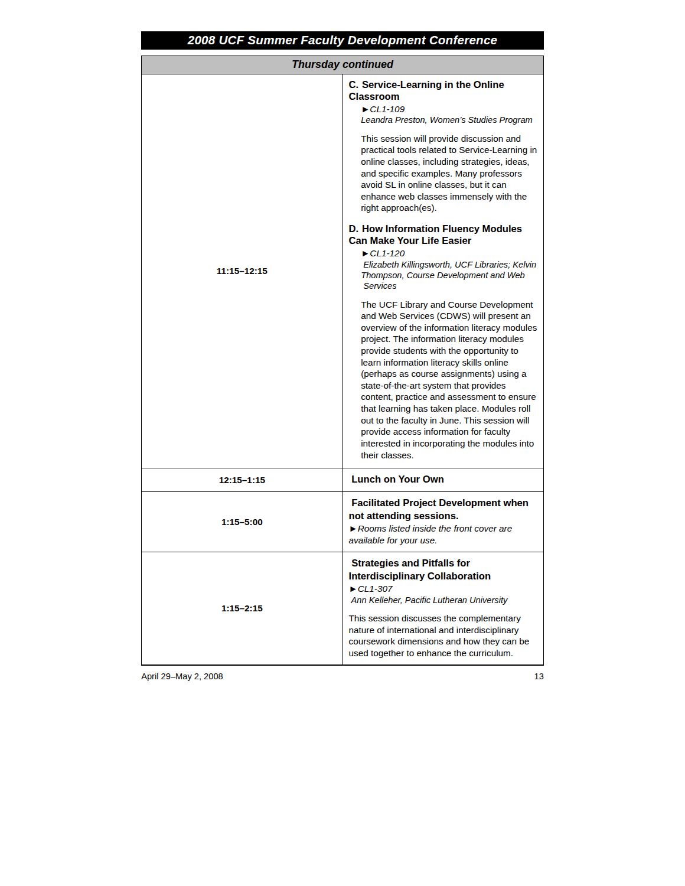2008 UCF Summer Faculty Development Conference
| Thursday continued |
| --- |
| 11:15–12:15 | C. Service-Learning in the Online Classroom ► CL1-109 Leandra Preston, Women’s Studies Program This session will provide discussion and practical tools related to Service-Learning in online classes, including strategies, ideas, and specific examples. Many professors avoid SL in online classes, but it can enhance web classes immensely with the right approach(es). D. How Information Fluency Modules Can Make Your Life Easier ► CL1-120 Elizabeth Killingsworth, UCF Libraries; Kelvin Thompson, Course Development and Web Services The UCF Library and Course Development and Web Services (CDWS) will present an overview of the information literacy modules project. The information literacy modules provide students with the opportunity to learn information literacy skills online (perhaps as course assignments) using a state-of-the-art system that provides content, practice and assessment to ensure that learning has taken place. Modules roll out to the faculty in June. This session will provide access information for faculty interested in incorporating the modules into their classes. |
| 12:15–1:15 | Lunch on Your Own |
| 1:15–5:00 | Facilitated Project Development when not attending sessions. ► Rooms listed inside the front cover are available for your use. |
| 1:15–2:15 | Strategies and Pitfalls for Interdisciplinary Collaboration ► CL1-307 Ann Kelleher, Pacific Lutheran University This session discusses the complementary nature of international and interdisciplinary coursework dimensions and how they can be used together to enhance the curriculum. |
April 29–May 2, 2008
13